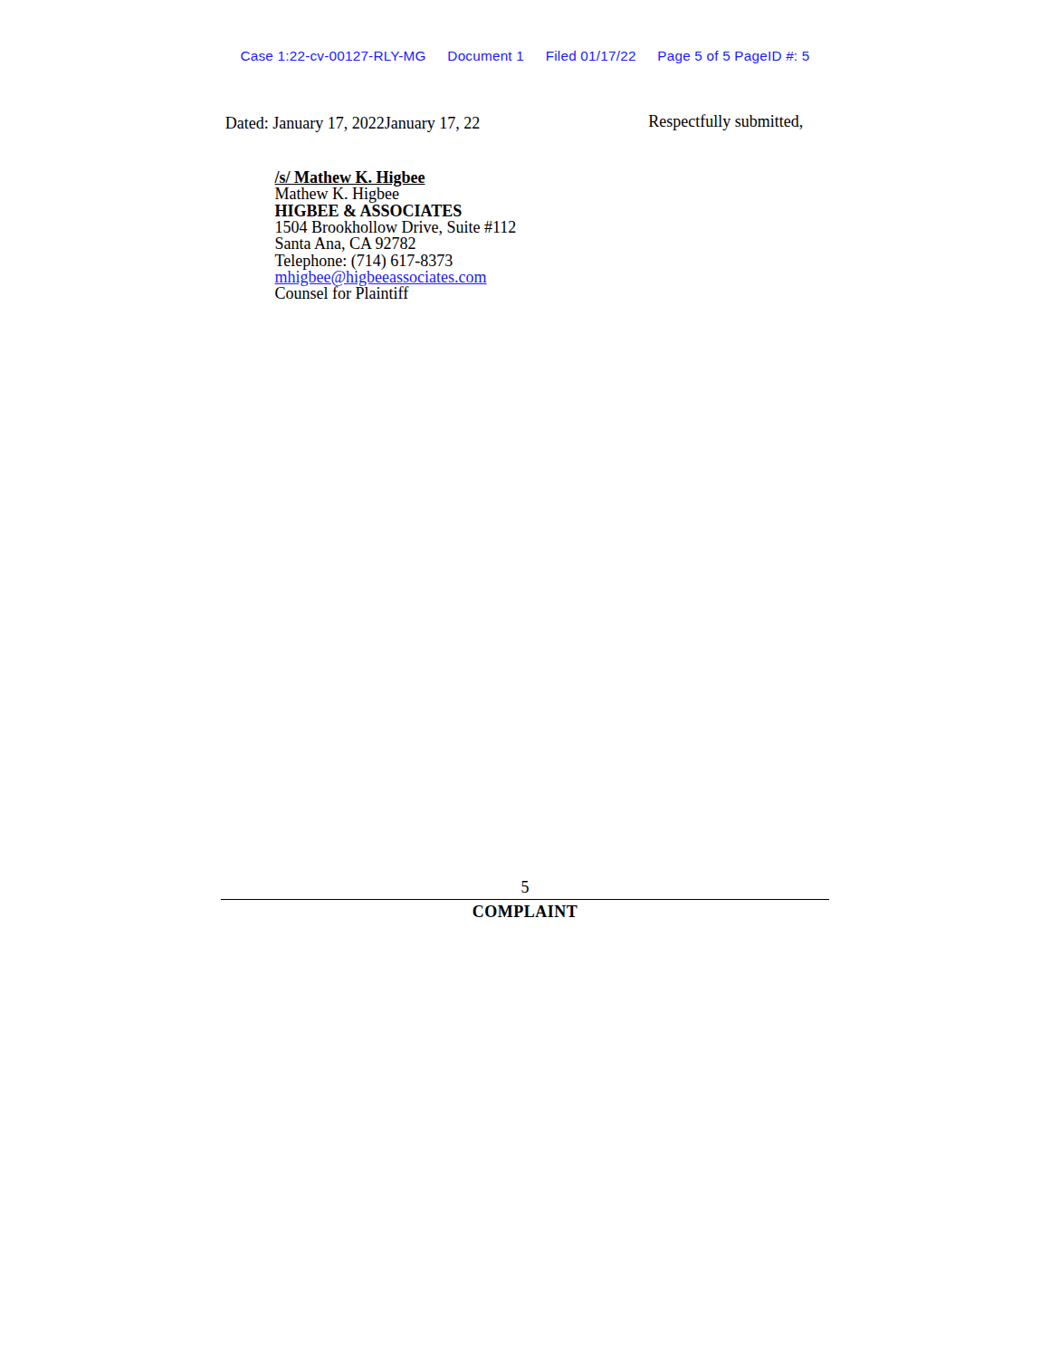Case 1:22-cv-00127-RLY-MG Document 1 Filed 01/17/22 Page 5 of 5 PageID #: 5
Dated: January 17, 2022January 17, 22
Respectfully submitted,
/s/ Mathew K. Higbee
Mathew K. Higbee
HIGBEE & ASSOCIATES
1504 Brookhollow Drive, Suite #112
Santa Ana, CA 92782
Telephone: (714) 617-8373
mhigbee@higbeeassociates.com
Counsel for Plaintiff
5
COMPLAINT